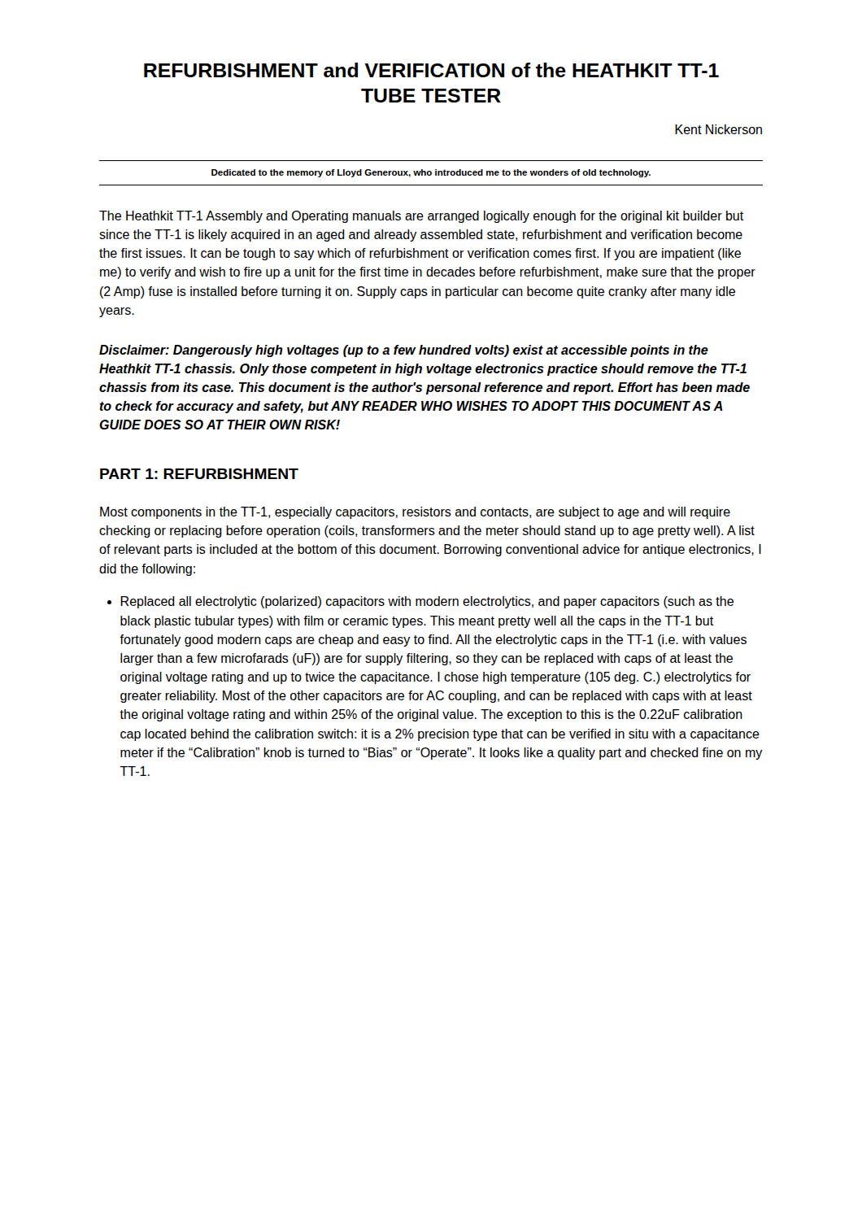REFURBISHMENT and VERIFICATION of the HEATHKIT TT-1
TUBE TESTER
Kent Nickerson
Dedicated to the memory of Lloyd Generoux, who introduced me to the wonders of old technology.
The Heathkit TT-1 Assembly and Operating manuals are arranged logically enough for the original kit builder but since the TT-1 is likely acquired in an aged and already assembled state, refurbishment and verification become the first issues. It can be tough to say which of refurbishment or verification comes first. If you are impatient (like me) to verify and wish to fire up a unit for the first time in decades before refurbishment, make sure that the proper (2 Amp) fuse is installed before turning it on. Supply caps in particular can become quite cranky after many idle years.
Disclaimer: Dangerously high voltages (up to a few hundred volts) exist at accessible points in the Heathkit TT-1 chassis. Only those competent in high voltage electronics practice should remove the TT-1 chassis from its case. This document is the author's personal reference and report. Effort has been made to check for accuracy and safety, but ANY READER WHO WISHES TO ADOPT THIS DOCUMENT AS A GUIDE DOES SO AT THEIR OWN RISK!
PART 1: REFURBISHMENT
Most components in the TT-1, especially capacitors, resistors and contacts, are subject to age and will require checking or replacing before operation (coils, transformers and the meter should stand up to age pretty well). A list of relevant parts is included at the bottom of this document. Borrowing conventional advice for antique electronics, I did the following:
Replaced all electrolytic (polarized) capacitors with modern electrolytics, and paper capacitors (such as the black plastic tubular types) with film or ceramic types. This meant pretty well all the caps in the TT-1 but fortunately good modern caps are cheap and easy to find. All the electrolytic caps in the TT-1 (i.e. with values larger than a few microfarads (uF)) are for supply filtering, so they can be replaced with caps of at least the original voltage rating and up to twice the capacitance. I chose high temperature (105 deg. C.) electrolytics for greater reliability. Most of the other capacitors are for AC coupling, and can be replaced with caps with at least the original voltage rating and within 25% of the original value. The exception to this is the 0.22uF calibration cap located behind the calibration switch: it is a 2% precision type that can be verified in situ with a capacitance meter if the “Calibration” knob is turned to “Bias” or “Operate”. It looks like a quality part and checked fine on my TT-1.